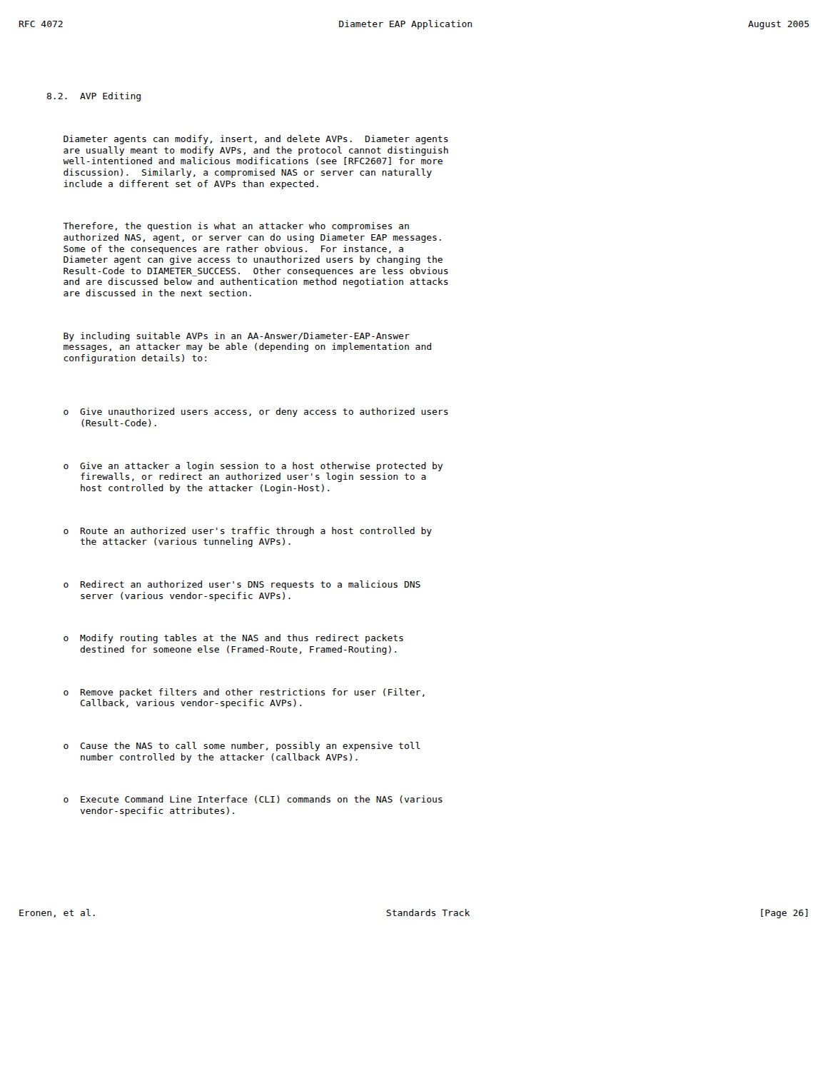RFC 4072 Diameter EAP Application August 2005
8.2. AVP Editing
Diameter agents can modify, insert, and delete AVPs. Diameter agents are usually meant to modify AVPs, and the protocol cannot distinguish well-intentioned and malicious modifications (see [RFC2607] for more discussion). Similarly, a compromised NAS or server can naturally include a different set of AVPs than expected.
Therefore, the question is what an attacker who compromises an authorized NAS, agent, or server can do using Diameter EAP messages. Some of the consequences are rather obvious. For instance, a Diameter agent can give access to unauthorized users by changing the Result-Code to DIAMETER_SUCCESS. Other consequences are less obvious and are discussed below and authentication method negotiation attacks are discussed in the next section.
By including suitable AVPs in an AA-Answer/Diameter-EAP-Answer messages, an attacker may be able (depending on implementation and configuration details) to:
o Give unauthorized users access, or deny access to authorized users (Result-Code).
o Give an attacker a login session to a host otherwise protected by firewalls, or redirect an authorized user's login session to a host controlled by the attacker (Login-Host).
o Route an authorized user's traffic through a host controlled by the attacker (various tunneling AVPs).
o Redirect an authorized user's DNS requests to a malicious DNS server (various vendor-specific AVPs).
o Modify routing tables at the NAS and thus redirect packets destined for someone else (Framed-Route, Framed-Routing).
o Remove packet filters and other restrictions for user (Filter, Callback, various vendor-specific AVPs).
o Cause the NAS to call some number, possibly an expensive toll number controlled by the attacker (callback AVPs).
o Execute Command Line Interface (CLI) commands on the NAS (various vendor-specific attributes).
Eronen, et al. Standards Track[Page 26]